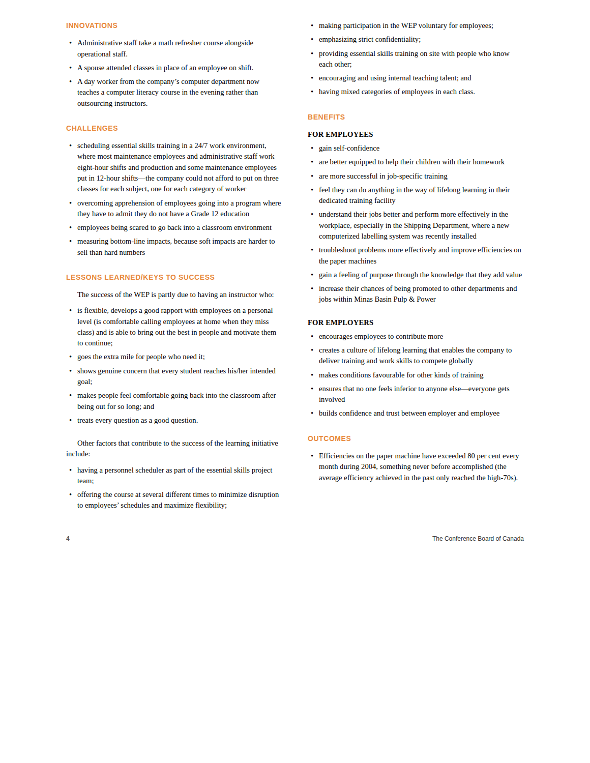Innovations
Administrative staff take a math refresher course alongside operational staff.
A spouse attended classes in place of an employee on shift.
A day worker from the company’s computer department now teaches a computer literacy course in the evening rather than outsourcing instructors.
Challenges
scheduling essential skills training in a 24/7 work environment, where most maintenance employees and administrative staff work eight-hour shifts and production and some maintenance employees put in 12-hour shifts—the company could not afford to put on three classes for each subject, one for each category of worker
overcoming apprehension of employees going into a program where they have to admit they do not have a Grade 12 education
employees being scared to go back into a classroom environment
measuring bottom-line impacts, because soft impacts are harder to sell than hard numbers
Lessons Learned/Keys to Success
The success of the WEP is partly due to having an instructor who:
is flexible, develops a good rapport with employees on a personal level (is comfortable calling employees at home when they miss class) and is able to bring out the best in people and motivate them to continue;
goes the extra mile for people who need it;
shows genuine concern that every student reaches his/her intended goal;
makes people feel comfortable going back into the classroom after being out for so long; and
treats every question as a good question.
Other factors that contribute to the success of the learning initiative include:
having a personnel scheduler as part of the essential skills project team;
offering the course at several different times to minimize disruption to employees’ schedules and maximize flexibility;
making participation in the WEP voluntary for employees;
emphasizing strict confidentiality;
providing essential skills training on site with people who know each other;
encouraging and using internal teaching talent; and
having mixed categories of employees in each class.
Benefits
For Employees
gain self-confidence
are better equipped to help their children with their homework
are more successful in job-specific training
feel they can do anything in the way of lifelong learning in their dedicated training facility
understand their jobs better and perform more effectively in the workplace, especially in the Shipping Department, where a new computerized labelling system was recently installed
troubleshoot problems more effectively and improve efficiencies on the paper machines
gain a feeling of purpose through the knowledge that they add value
increase their chances of being promoted to other departments and jobs within Minas Basin Pulp & Power
For Employers
encourages employees to contribute more
creates a culture of lifelong learning that enables the company to deliver training and work skills to compete globally
makes conditions favourable for other kinds of training
ensures that no one feels inferior to anyone else—everyone gets involved
builds confidence and trust between employer and employee
Outcomes
Efficiencies on the paper machine have exceeded 80 per cent every month during 2004, something never before accomplished (the average efficiency achieved in the past only reached the high-70s).
4
The Conference Board of Canada